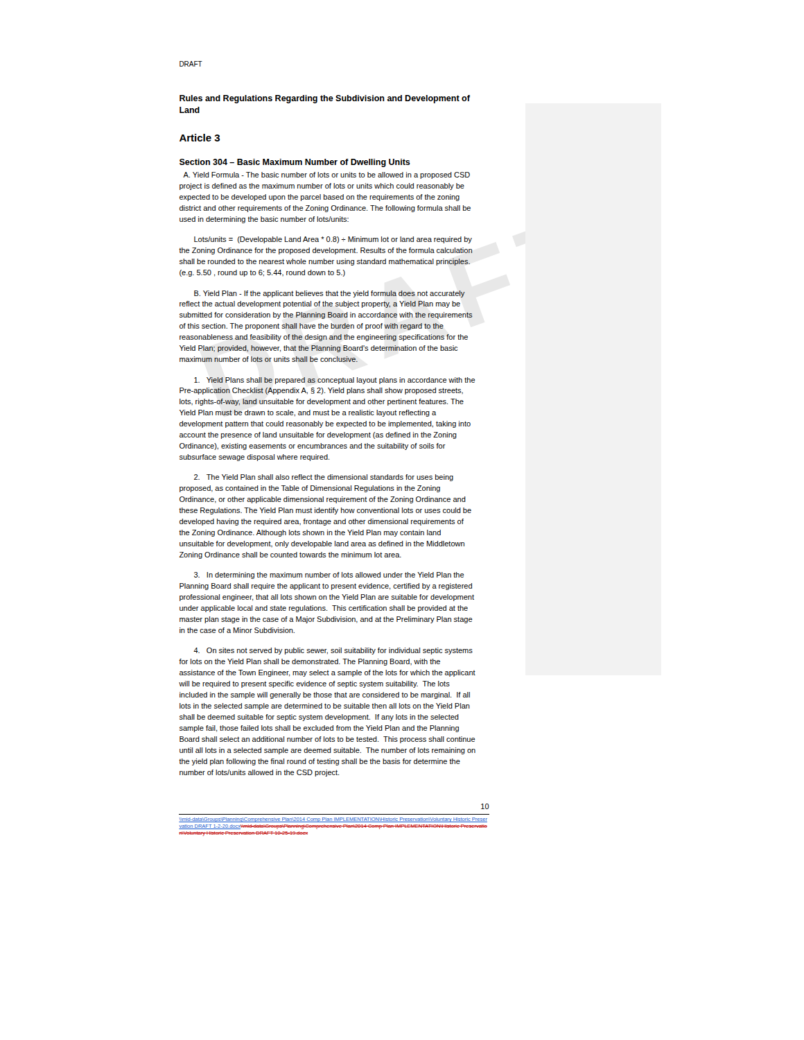DRAFT
DRAFT
Rules and Regulations Regarding the Subdivision and Development of Land
Article 3
Section 304 – Basic Maximum Number of Dwelling Units
A. Yield Formula - The basic number of lots or units to be allowed in a proposed CSD project is defined as the maximum number of lots or units which could reasonably be expected to be developed upon the parcel based on the requirements of the zoning district and other requirements of the Zoning Ordinance. The following formula shall be used in determining the basic number of lots/units:
Lots/units = (Developable Land Area * 0.8) ÷ Minimum lot or land area required by the Zoning Ordinance for the proposed development. Results of the formula calculation shall be rounded to the nearest whole number using standard mathematical principles.(e.g. 5.50 , round up to 6; 5.44, round down to 5.)
B. Yield Plan - If the applicant believes that the yield formula does not accurately reflect the actual development potential of the subject property, a Yield Plan may be submitted for consideration by the Planning Board in accordance with the requirements of this section. The proponent shall have the burden of proof with regard to the reasonableness and feasibility of the design and the engineering specifications for the Yield Plan; provided, however, that the Planning Board's determination of the basic maximum number of lots or units shall be conclusive.
1. Yield Plans shall be prepared as conceptual layout plans in accordance with the Pre-application Checklist (Appendix A, § 2). Yield plans shall show proposed streets, lots, rights-of-way, land unsuitable for development and other pertinent features. The Yield Plan must be drawn to scale, and must be a realistic layout reflecting a development pattern that could reasonably be expected to be implemented, taking into account the presence of land unsuitable for development (as defined in the Zoning Ordinance), existing easements or encumbrances and the suitability of soils for subsurface sewage disposal where required.
2. The Yield Plan shall also reflect the dimensional standards for uses being proposed, as contained in the Table of Dimensional Regulations in the Zoning Ordinance, or other applicable dimensional requirement of the Zoning Ordinance and these Regulations. The Yield Plan must identify how conventional lots or uses could be developed having the required area, frontage and other dimensional requirements of the Zoning Ordinance. Although lots shown in the Yield Plan may contain land unsuitable for development, only developable land area as defined in the Middletown Zoning Ordinance shall be counted towards the minimum lot area.
3. In determining the maximum number of lots allowed under the Yield Plan the Planning Board shall require the applicant to present evidence, certified by a registered professional engineer, that all lots shown on the Yield Plan are suitable for development under applicable local and state regulations. This certification shall be provided at the master plan stage in the case of a Major Subdivision, and at the Preliminary Plan stage in the case of a Minor Subdivision.
4. On sites not served by public sewer, soil suitability for individual septic systems for lots on the Yield Plan shall be demonstrated. The Planning Board, with the assistance of the Town Engineer, may select a sample of the lots for which the applicant will be required to present specific evidence of septic system suitability. The lots included in the sample will generally be those that are considered to be marginal. If all lots in the selected sample are determined to be suitable then all lots on the Yield Plan shall be deemed suitable for septic system development. If any lots in the selected sample fail, those failed lots shall be excluded from the Yield Plan and the Planning Board shall select an additional number of lots to be tested. This process shall continue until all lots in a selected sample are deemed suitable. The number of lots remaining on the yield plan following the final round of testing shall be the basis for determine the number of lots/units allowed in the CSD project.
10
\\mid-data\Groups\Planning\Comprehensive Plan\2014 Comp Plan IMPLEMENTATION\Historic Preservation\Voluntary Historic Preservation DRAFT 1-2-20.docx\\mid-data\Groups\Planning\Comprehensive Plan\2014 Comp Plan IMPLEMENTATION\Historic Preservation\Voluntary Historic Preservation DRAFT 10-25-19.docx